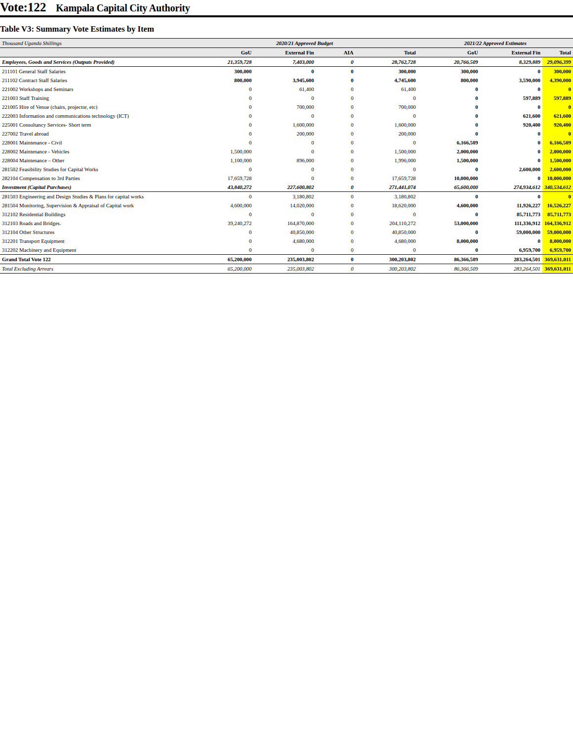Vote:122 Kampala Capital City Authority
Table V3: Summary Vote Estimates by Item
| Thousand Uganda Shillings | 2020/21 Approved Budget | 2021/22 Approved Estimates |
| | GoU | External Fin | AIA | Total | GoU | External Fin | Total |
| Employees, Goods and Services (Outputs Provided) | 21,359,728 | 7,403,000 | 0 | 28,762,728 | 20,766,509 | 8,329,889 | 29,096,399 |
| 211101 General Staff Salaries | 300,000 | 0 | 0 | 300,000 | 300,000 | 0 | 300,000 |
| 211102 Contract Staff Salaries | 800,000 | 3,945,600 | 0 | 4,745,600 | 800,000 | 3,590,000 | 4,390,000 |
| 221002 Workshops and Seminars | 0 | 61,400 | 0 | 61,400 | 0 | 0 | 0 |
| 221003 Staff Training | 0 | 0 | 0 | 0 | 0 | 597,889 | 597,889 |
| 221005 Hire of Venue (chairs, projector, etc) | 0 | 700,000 | 0 | 700,000 | 0 | 0 | 0 |
| 222003 Information and communications technology (ICT) | 0 | 0 | 0 | 0 | 0 | 621,600 | 621,600 |
| 225001 Consultancy Services- Short term | 0 | 1,600,000 | 0 | 1,600,000 | 0 | 920,400 | 920,400 |
| 227002 Travel abroad | 0 | 200,000 | 0 | 200,000 | 0 | 0 | 0 |
| 228001 Maintenance - Civil | 0 | 0 | 0 | 0 | 6,166,509 | 0 | 6,166,509 |
| 228002 Maintenance - Vehicles | 1,500,000 | 0 | 0 | 1,500,000 | 2,000,000 | 0 | 2,000,000 |
| 228004 Maintenance – Other | 1,100,000 | 896,000 | 0 | 1,996,000 | 1,500,000 | 0 | 1,500,000 |
| 281502 Feasibility Studies for Capital Works | 0 | 0 | 0 | 0 | 0 | 2,600,000 | 2,600,000 |
| 282104 Compensation to 3rd Parties | 17,659,728 | 0 | 0 | 17,659,728 | 10,000,000 | 0 | 10,000,000 |
| Investment (Capital Purchases) | 43,840,272 | 227,600,802 | 0 | 271,441,074 | 65,600,000 | 274,934,612 | 340,534,612 |
| 281503 Engineering and Design Studies & Plans for capital works | 0 | 3,180,802 | 0 | 3,180,802 | 0 | 0 | 0 |
| 281504 Monitoring, Supervision & Appraisal of Capital work | 4,600,000 | 14,020,000 | 0 | 18,620,000 | 4,600,000 | 11,926,227 | 16,526,227 |
| 312102 Residential Buildings | 0 | 0 | 0 | 0 | 0 | 85,711,773 | 85,711,773 |
| 312103 Roads and Bridges. | 39,240,272 | 164,870,000 | 0 | 204,110,272 | 53,000,000 | 111,336,912 | 164,336,912 |
| 312104 Other Structures | 0 | 40,850,000 | 0 | 40,850,000 | 0 | 59,000,000 | 59,000,000 |
| 312201 Transport Equipment | 0 | 4,680,000 | 0 | 4,680,000 | 8,000,000 | 0 | 8,000,000 |
| 312202 Machinery and Equipment | 0 | 0 | 0 | 0 | 0 | 6,959,700 | 6,959,700 |
| Grand Total Vote 122 | 65,200,000 | 235,003,802 | 0 | 300,203,802 | 86,366,509 | 283,264,501 | 369,631,011 |
| Total Excluding Arrears | 65,200,000 | 235,003,802 | 0 | 300,203,802 | 86,366,509 | 283,264,501 | 369,631,011 |